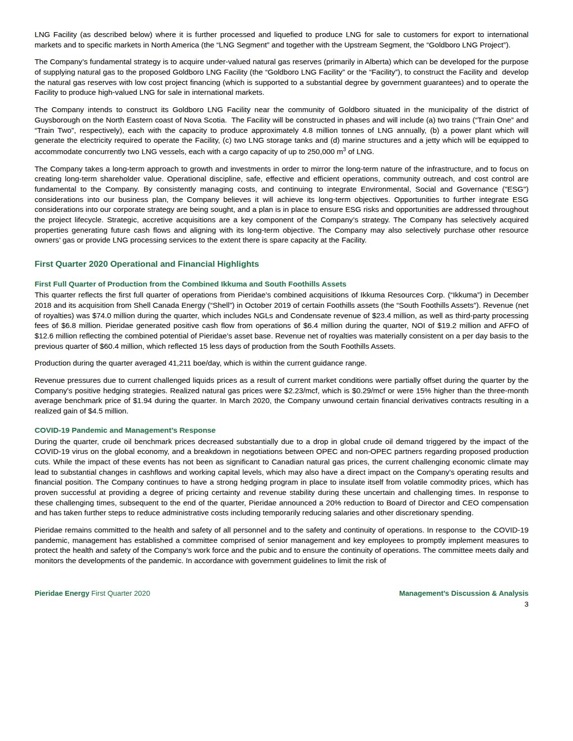LNG Facility (as described below) where it is further processed and liquefied to produce LNG for sale to customers for export to international markets and to specific markets in North America (the “LNG Segment” and together with the Upstream Segment, the “Goldboro LNG Project”).
The Company’s fundamental strategy is to acquire under-valued natural gas reserves (primarily in Alberta) which can be developed for the purpose of supplying natural gas to the proposed Goldboro LNG Facility (the “Goldboro LNG Facility” or the “Facility”), to construct the Facility and develop the natural gas reserves with low cost project financing (which is supported to a substantial degree by government guarantees) and to operate the Facility to produce high-valued LNG for sale in international markets.
The Company intends to construct its Goldboro LNG Facility near the community of Goldboro situated in the municipality of the district of Guysborough on the North Eastern coast of Nova Scotia. The Facility will be constructed in phases and will include (a) two trains (“Train One” and “Train Two”, respectively), each with the capacity to produce approximately 4.8 million tonnes of LNG annually, (b) a power plant which will generate the electricity required to operate the Facility, (c) two LNG storage tanks and (d) marine structures and a jetty which will be equipped to accommodate concurrently two LNG vessels, each with a cargo capacity of up to 250,000 m3 of LNG.
The Company takes a long-term approach to growth and investments in order to mirror the long-term nature of the infrastructure, and to focus on creating long-term shareholder value. Operational discipline, safe, effective and efficient operations, community outreach, and cost control are fundamental to the Company. By consistently managing costs, and continuing to integrate Environmental, Social and Governance ("ESG") considerations into our business plan, the Company believes it will achieve its long-term objectives. Opportunities to further integrate ESG considerations into our corporate strategy are being sought, and a plan is in place to ensure ESG risks and opportunities are addressed throughout the project lifecycle. Strategic, accretive acquisitions are a key component of the Company’s strategy. The Company has selectively acquired properties generating future cash flows and aligning with its long-term objective. The Company may also selectively purchase other resource owners’ gas or provide LNG processing services to the extent there is spare capacity at the Facility.
First Quarter 2020 Operational and Financial Highlights
First Full Quarter of Production from the Combined Ikkuma and South Foothills Assets
This quarter reflects the first full quarter of operations from Pieridae’s combined acquisitions of Ikkuma Resources Corp. (“Ikkuma”) in December 2018 and its acquisition from Shell Canada Energy (“Shell”) in October 2019 of certain Foothills assets (the “South Foothills Assets”). Revenue (net of royalties) was $74.0 million during the quarter, which includes NGLs and Condensate revenue of $23.4 million, as well as third-party processing fees of $6.8 million. Pieridae generated positive cash flow from operations of $6.4 million during the quarter, NOI of $19.2 million and AFFO of $12.6 million reflecting the combined potential of Pieridae’s asset base. Revenue net of royalties was materially consistent on a per day basis to the previous quarter of $60.4 million, which reflected 15 less days of production from the South Foothills Assets.
Production during the quarter averaged 41,211 boe/day, which is within the current guidance range.
Revenue pressures due to current challenged liquids prices as a result of current market conditions were partially offset during the quarter by the Company’s positive hedging strategies. Realized natural gas prices were $2.23/mcf, which is $0.29/mcf or were 15% higher than the three-month average benchmark price of $1.94 during the quarter. In March 2020, the Company unwound certain financial derivatives contracts resulting in a realized gain of $4.5 million.
COVID-19 Pandemic and Management’s Response
During the quarter, crude oil benchmark prices decreased substantially due to a drop in global crude oil demand triggered by the impact of the COVID-19 virus on the global economy, and a breakdown in negotiations between OPEC and non-OPEC partners regarding proposed production cuts. While the impact of these events has not been as significant to Canadian natural gas prices, the current challenging economic climate may lead to substantial changes in cashflows and working capital levels, which may also have a direct impact on the Company’s operating results and financial position. The Company continues to have a strong hedging program in place to insulate itself from volatile commodity prices, which has proven successful at providing a degree of pricing certainty and revenue stability during these uncertain and challenging times. In response to these challenging times, subsequent to the end of the quarter, Pieridae announced a 20% reduction to Board of Director and CEO compensation and has taken further steps to reduce administrative costs including temporarily reducing salaries and other discretionary spending.
Pieridae remains committed to the health and safety of all personnel and to the safety and continuity of operations. In response to the COVID-19 pandemic, management has established a committee comprised of senior management and key employees to promptly implement measures to protect the health and safety of the Company’s work force and the pubic and to ensure the continuity of operations. The committee meets daily and monitors the developments of the pandemic. In accordance with government guidelines to limit the risk of
Pieridae Energy First Quarter 2020
Management’s Discussion & Analysis
3